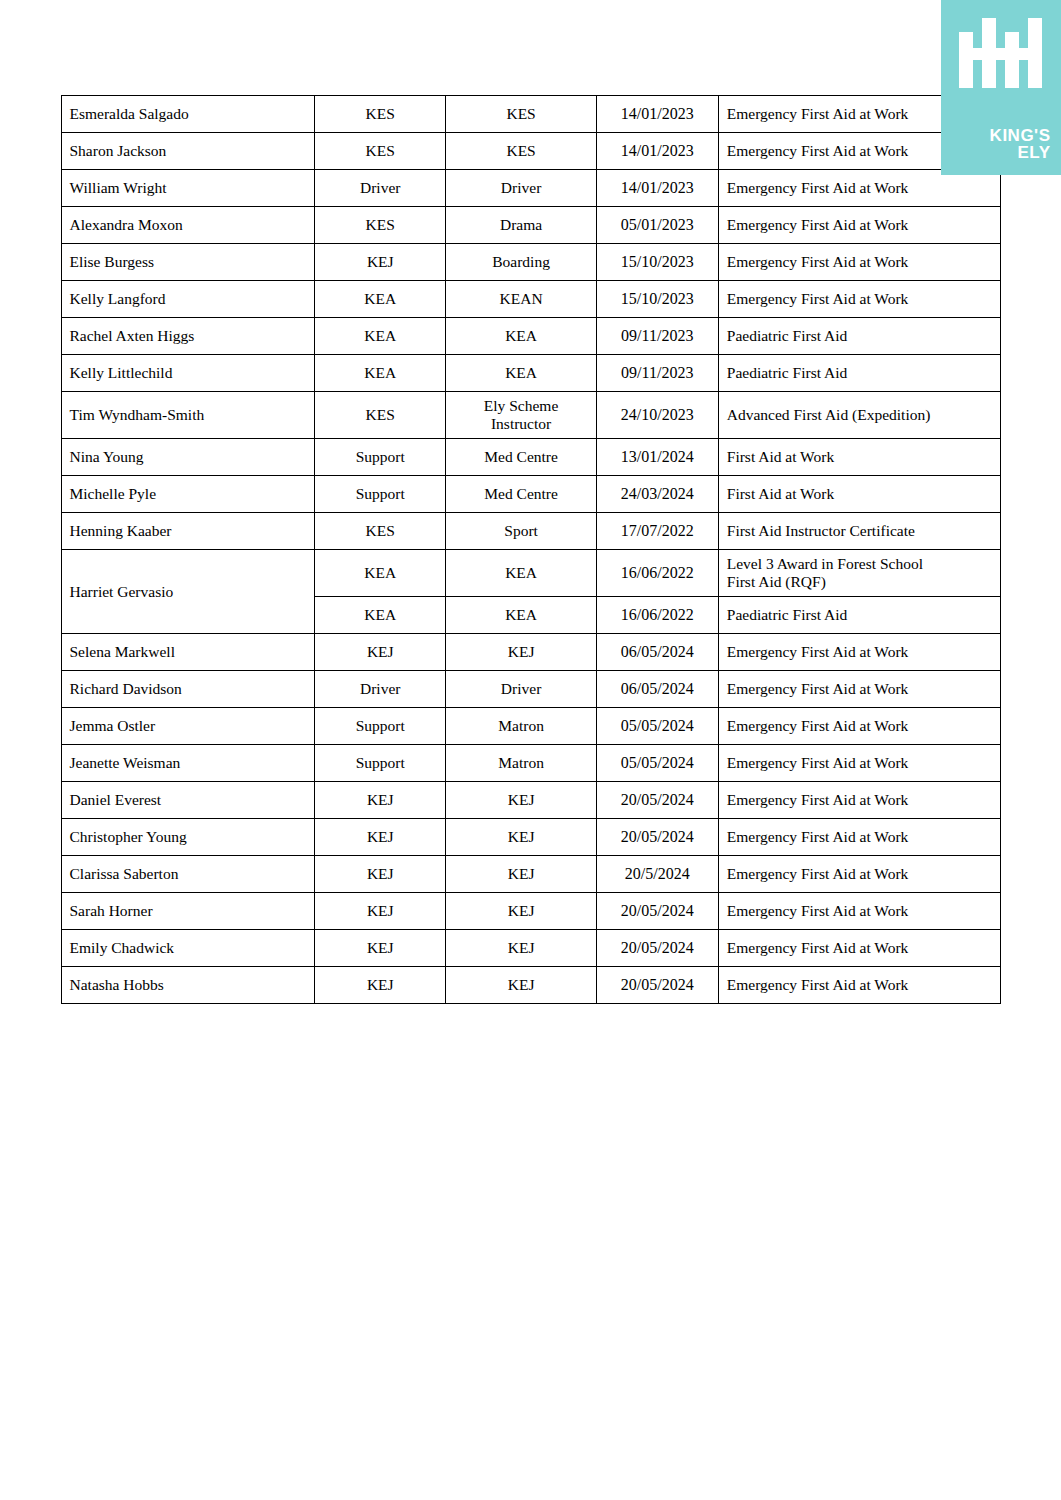KING'S
ELY
| Esmeralda Salgado | KES | KES | 14/01/2023 | Emergency First Aid at Work |
| Sharon Jackson | KES | KES | 14/01/2023 | Emergency First Aid at Work |
| William Wright | Driver | Driver | 14/01/2023 | Emergency First Aid at Work |
| Alexandra Moxon | KES | Drama | 05/01/2023 | Emergency First Aid at Work |
| Elise Burgess | KEJ | Boarding | 15/10/2023 | Emergency First Aid at Work |
| Kelly Langford | KEA | KEAN | 15/10/2023 | Emergency First Aid at Work |
| Rachel Axten Higgs | KEA | KEA | 09/11/2023 | Paediatric First Aid |
| Kelly Littlechild | KEA | KEA | 09/11/2023 | Paediatric First Aid |
| Tim Wyndham-Smith | KES | Ely Scheme Instructor | 24/10/2023 | Advanced First Aid (Expedition) |
| Nina Young | Support | Med Centre | 13/01/2024 | First Aid at Work |
| Michelle Pyle | Support | Med Centre | 24/03/2024 | First Aid at Work |
| Henning Kaaber | KES | Sport | 17/07/2022 | First Aid Instructor Certificate |
| Harriet Gervasio | KEA | KEA | 16/06/2022 | Level 3 Award in Forest School First Aid (RQF) |
| KEA | KEA | 16/06/2022 | Paediatric First Aid |
| Selena Markwell | KEJ | KEJ | 06/05/2024 | Emergency First Aid at Work |
| Richard Davidson | Driver | Driver | 06/05/2024 | Emergency First Aid at Work |
| Jemma Ostler | Support | Matron | 05/05/2024 | Emergency First Aid at Work |
| Jeanette Weisman | Support | Matron | 05/05/2024 | Emergency First Aid at Work |
| Daniel Everest | KEJ | KEJ | 20/05/2024 | Emergency First Aid at Work |
| Christopher Young | KEJ | KEJ | 20/05/2024 | Emergency First Aid at Work |
| Clarissa Saberton | KEJ | KEJ | 20/5/2024 | Emergency First Aid at Work |
| Sarah Horner | KEJ | KEJ | 20/05/2024 | Emergency First Aid at Work |
| Emily Chadwick | KEJ | KEJ | 20/05/2024 | Emergency First Aid at Work |
| Natasha Hobbs | KEJ | KEJ | 20/05/2024 | Emergency First Aid at Work |